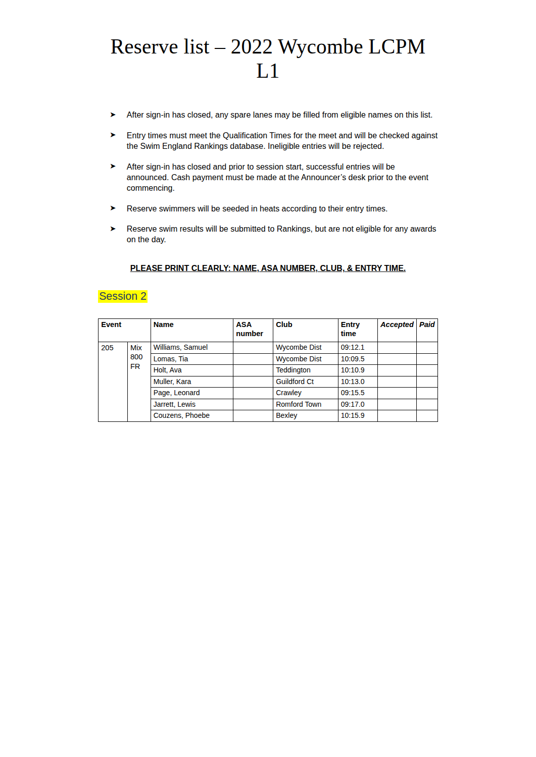Reserve list – 2022 Wycombe LCPM L1
After sign-in has closed, any spare lanes may be filled from eligible names on this list.
Entry times must meet the Qualification Times for the meet and will be checked against the Swim England Rankings database. Ineligible entries will be rejected.
After sign-in has closed and prior to session start, successful entries will be announced. Cash payment must be made at the Announcer’s desk prior to the event commencing.
Reserve swimmers will be seeded in heats according to their entry times.
Reserve swim results will be submitted to Rankings, but are not eligible for any awards on the day.
PLEASE PRINT CLEARLY: NAME, ASA NUMBER, CLUB, & ENTRY TIME.
Session 2
| Event | Name | ASA number | Club | Entry time | Accepted | Paid |
| --- | --- | --- | --- | --- | --- | --- |
| 205 | Mix 800 FR | Williams, Samuel | | Wycombe Dist | 09:12.1 | | |
| Lomas, Tia | | Wycombe Dist | 10:09.5 | | |
| Holt, Ava | | Teddington | 10:10.9 | | |
| Muller, Kara | | Guildford Ct | 10:13.0 | | |
| Page, Leonard | | Crawley | 09:15.5 | | |
| Jarrett, Lewis | | Romford Town | 09:17.0 | | |
| Couzens, Phoebe | | Bexley | 10:15.9 | | |